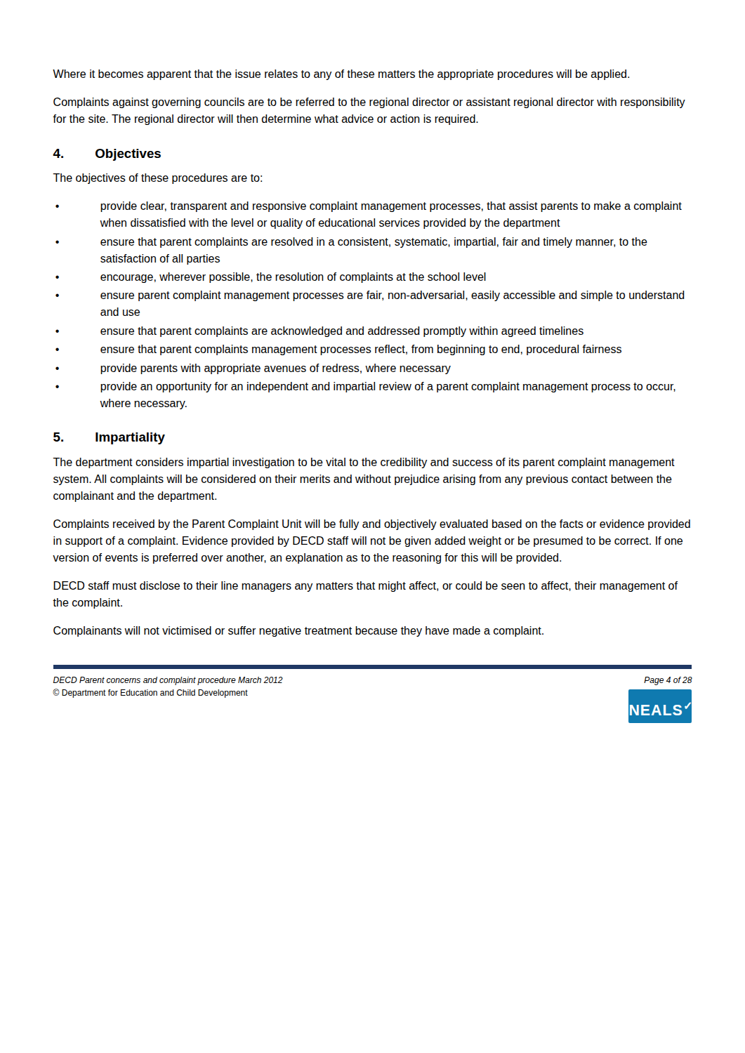Where it becomes apparent that the issue relates to any of these matters the appropriate procedures will be applied.
Complaints against governing councils are to be referred to the regional director or assistant regional director with responsibility for the site. The regional director will then determine what advice or action is required.
4. Objectives
The objectives of these procedures are to:
provide clear, transparent and responsive complaint management processes, that assist parents to make a complaint when dissatisfied with the level or quality of educational services provided by the department
ensure that parent complaints are resolved in a consistent, systematic, impartial, fair and timely manner, to the satisfaction of all parties
encourage, wherever possible, the resolution of complaints at the school level
ensure parent complaint management processes are fair, non-adversarial, easily accessible and simple to understand and use
ensure that parent complaints are acknowledged and addressed promptly within agreed timelines
ensure that parent complaints management processes reflect, from beginning to end, procedural fairness
provide parents with appropriate avenues of redress, where necessary
provide an opportunity for an independent and impartial review of a parent complaint management process to occur, where necessary.
5. Impartiality
The department considers impartial investigation to be vital to the credibility and success of its parent complaint management system. All complaints will be considered on their merits and without prejudice arising from any previous contact between the complainant and the department.
Complaints received by the Parent Complaint Unit will be fully and objectively evaluated based on the facts or evidence provided in support of a complaint. Evidence provided by DECD staff will not be given added weight or be presumed to be correct. If one version of events is preferred over another, an explanation as to the reasoning for this will be provided.
DECD staff must disclose to their line managers any matters that might affect, or could be seen to affect, their management of the complaint.
Complainants will not victimised or suffer negative treatment because they have made a complaint.
Page 4 of 28
DECD Parent concerns and complaint procedure March 2012
© Department for Education and Child Development
NEALS✓